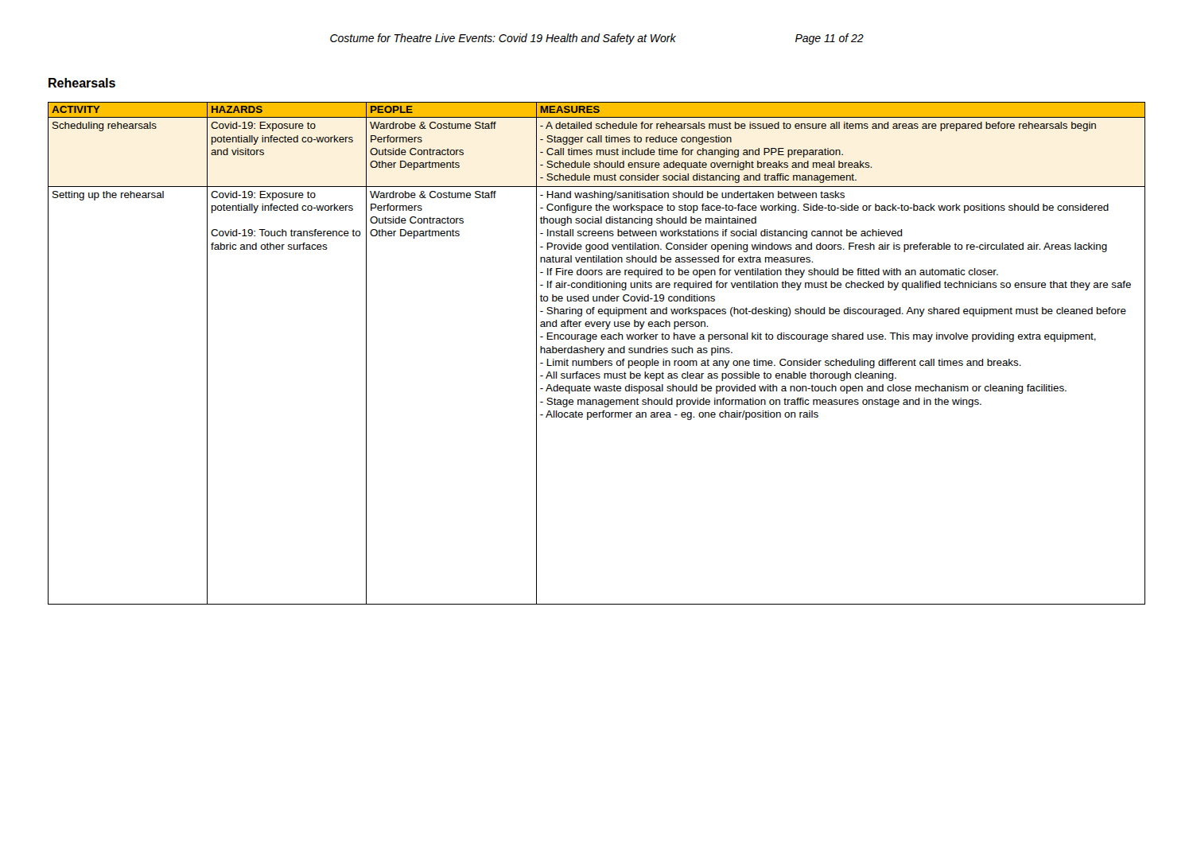Costume for Theatre Live Events: Covid 19 Health and Safety at Work Page 11 of 22
Rehearsals
| ACTIVITY | HAZARDS | PEOPLE | MEASURES |
| --- | --- | --- | --- |
| Scheduling rehearsals | Covid-19: Exposure to potentially infected co-workers and visitors | Wardrobe & Costume Staff Performers Outside Contractors Other Departments | - A detailed schedule for rehearsals must be issued to ensure all items and areas are prepared before rehearsals begin - Stagger call times to reduce congestion - Call times must include time for changing and PPE preparation. - Schedule should ensure adequate overnight breaks and meal breaks. - Schedule must consider social distancing and traffic management. |
| Setting up the rehearsal | Covid-19: Exposure to potentially infected co-workers Covid-19: Touch transference to fabric and other surfaces | Wardrobe & Costume Staff Performers Outside Contractors Other Departments | - Hand washing/sanitisation should be undertaken between tasks - Configure the workspace to stop face-to-face working. Side-to-side or back-to-back work positions should be considered though social distancing should be maintained - Install screens between workstations if social distancing cannot be achieved - Provide good ventilation. Consider opening windows and doors. Fresh air is preferable to re-circulated air. Areas lacking natural ventilation should be assessed for extra measures. - If Fire doors are required to be open for ventilation they should be fitted with an automatic closer. - If air-conditioning units are required for ventilation they must be checked by qualified technicians so ensure that they are safe to be used under Covid-19 conditions - Sharing of equipment and workspaces (hot-desking) should be discouraged. Any shared equipment must be cleaned before and after every use by each person. - Encourage each worker to have a personal kit to discourage shared use. This may involve providing extra equipment, haberdashery and sundries such as pins. - Limit numbers of people in room at any one time. Consider scheduling different call times and breaks. - All surfaces must be kept as clear as possible to enable thorough cleaning. - Adequate waste disposal should be provided with a non-touch open and close mechanism or cleaning facilities. - Stage management should provide information on traffic measures onstage and in the wings. - Allocate performer an area - eg. one chair/position on rails |